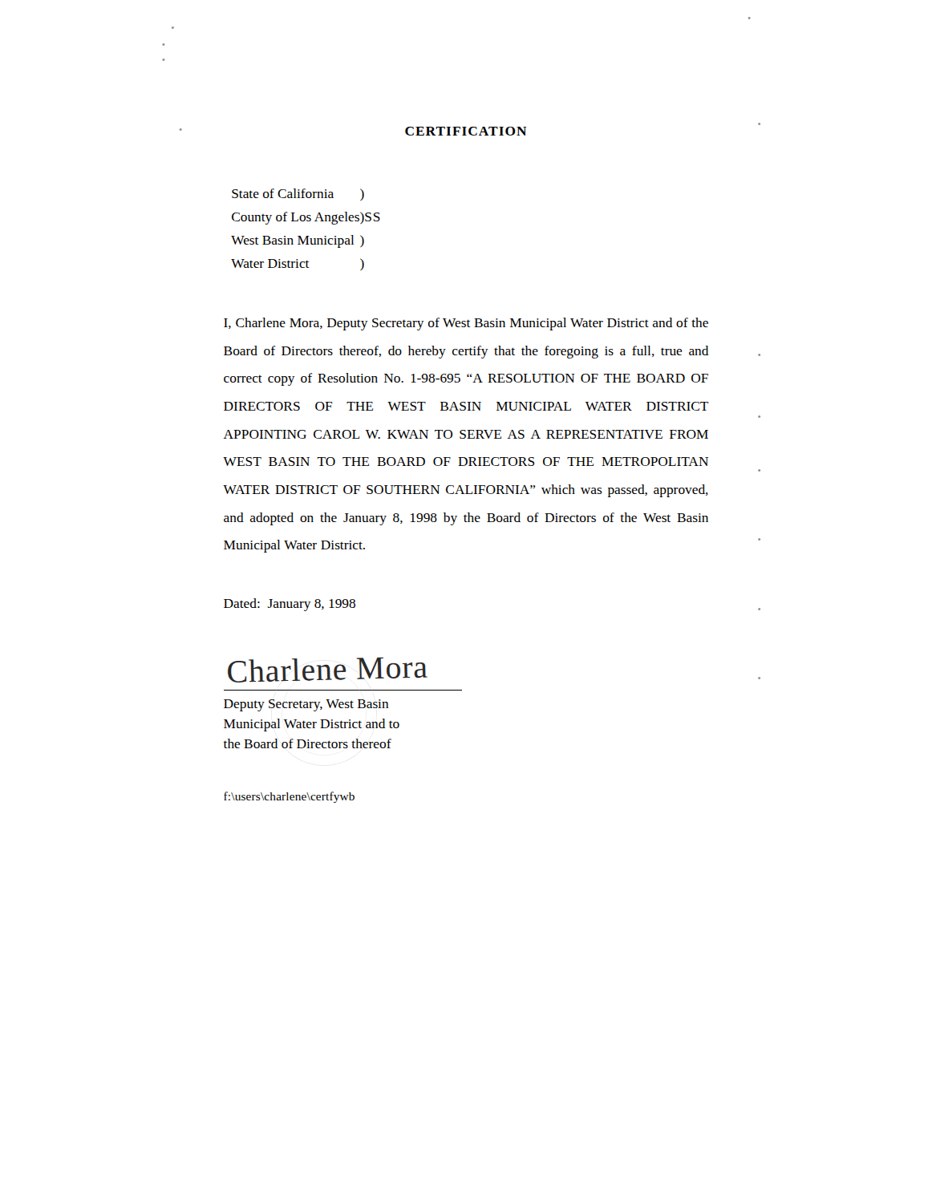• • • • • • • • • • • •
CERTIFICATION
| State of California | ) | |
| County of Los Angeles | ) | SS |
| West Basin Municipal | ) | |
| Water District | ) | |
I, Charlene Mora, Deputy Secretary of West Basin Municipal Water District and of the Board of Directors thereof, do hereby certify that the foregoing is a full, true and correct copy of Resolution No. 1-98-695 “A RESOLUTION OF THE BOARD OF DIRECTORS OF THE WEST BASIN MUNICIPAL WATER DISTRICT APPOINTING CAROL W. KWAN TO SERVE AS A REPRESENTATIVE FROM WEST BASIN TO THE BOARD OF DRIECTORS OF THE METROPOLITAN WATER DISTRICT OF SOUTHERN CALIFORNIA” which was passed, approved, and adopted on the January 8, 1998 by the Board of Directors of the West Basin Municipal Water District.
Dated: January 8, 1998
Charlene Mora
Deputy Secretary, West Basin
Municipal Water District and to
the Board of Directors thereof
f:\users\charlene\certfywb